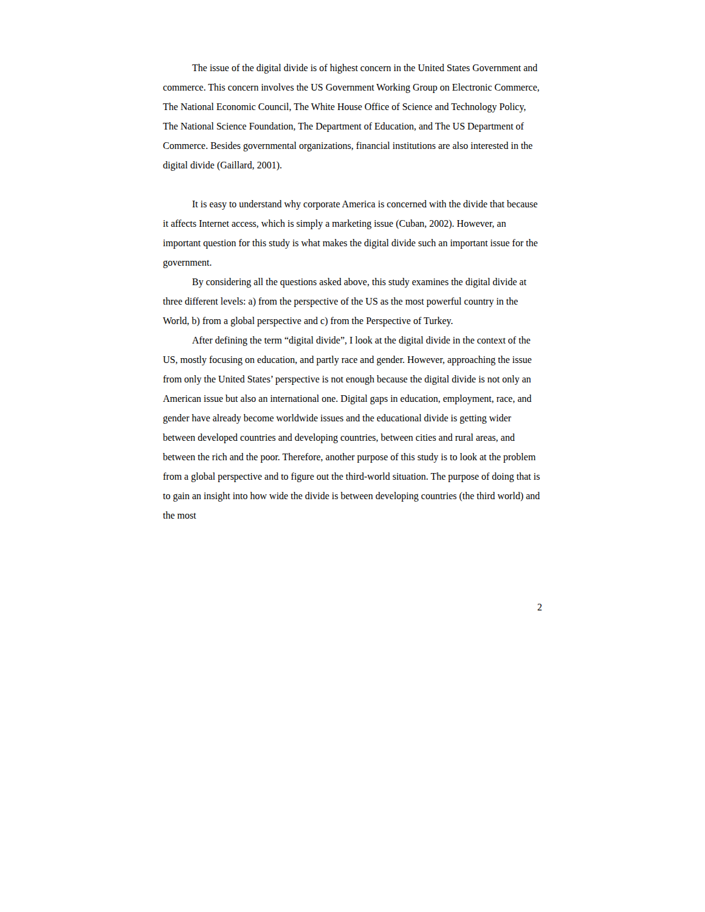The issue of the digital divide is of highest concern in the United States Government and commerce. This concern involves the US Government Working Group on Electronic Commerce, The National Economic Council, The White House Office of Science and Technology Policy, The National Science Foundation, The Department of Education, and The US Department of Commerce. Besides governmental organizations, financial institutions are also interested in the digital divide (Gaillard, 2001).
It is easy to understand why corporate America is concerned with the divide that because it affects Internet access, which is simply a marketing issue (Cuban, 2002). However, an important question for this study is what makes the digital divide such an important issue for the government.
By considering all the questions asked above, this study examines the digital divide at three different levels: a) from the perspective of the US as the most powerful country in the World, b) from a global perspective and c) from the Perspective of Turkey.
After defining the term “digital divide”, I look at the digital divide in the context of the US, mostly focusing on education, and partly race and gender. However, approaching the issue from only the United States’ perspective is not enough because the digital divide is not only an American issue but also an international one. Digital gaps in education, employment, race, and gender have already become worldwide issues and the educational divide is getting wider between developed countries and developing countries, between cities and rural areas, and between the rich and the poor. Therefore, another purpose of this study is to look at the problem from a global perspective and to figure out the third-world situation. The purpose of doing that is to gain an insight into how wide the divide is between developing countries (the third world) and the most
2